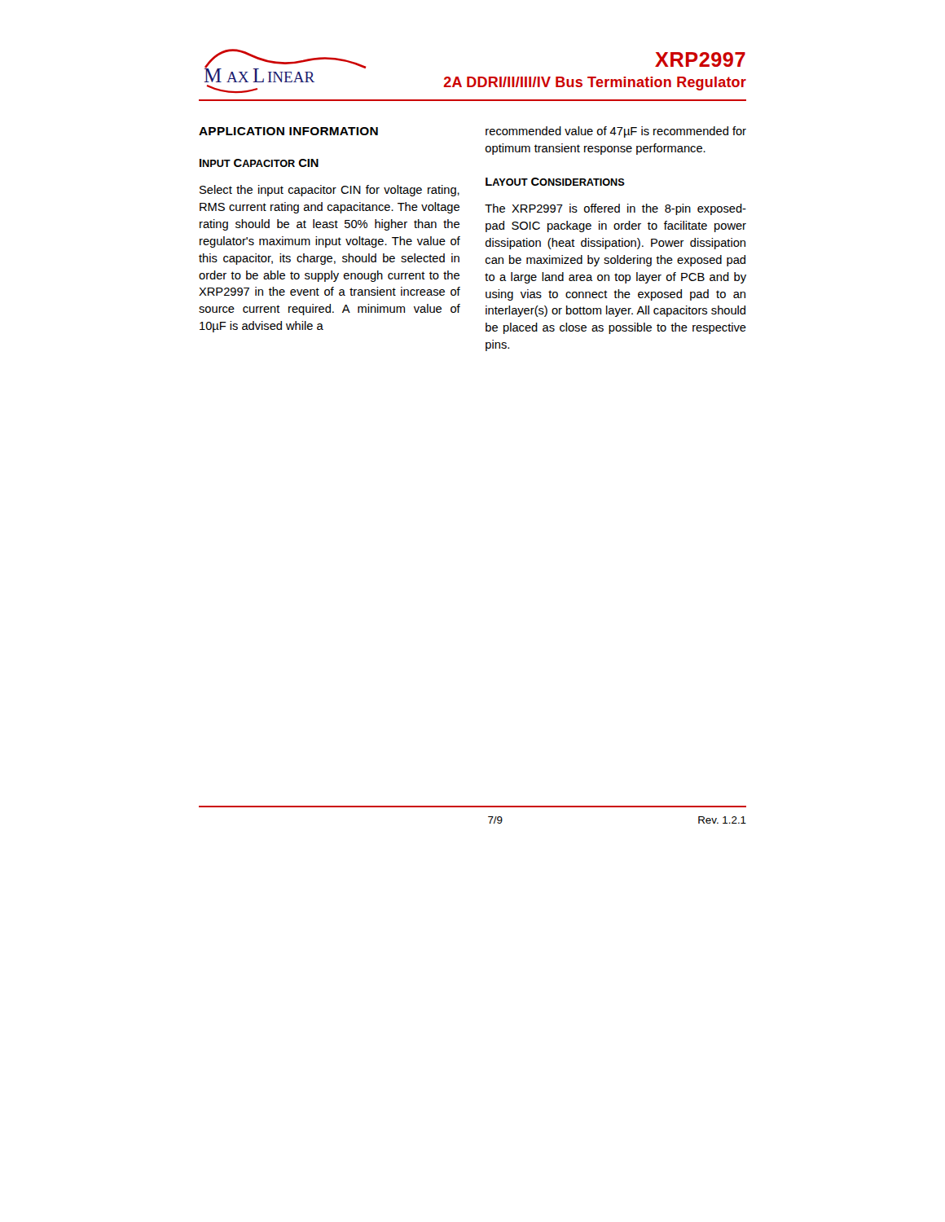M AX L INEAR
XRP2997
2A DDRI/II/III/IV Bus Termination Regulator
APPLICATION INFORMATION
INPUT CAPACITOR CIN
Select the input capacitor CIN for voltage rating, RMS current rating and capacitance. The voltage rating should be at least 50% higher than the regulator's maximum input voltage. The value of this capacitor, its charge, should be selected in order to be able to supply enough current to the XRP2997 in the event of a transient increase of source current required. A minimum value of 10µF is advised while a
recommended value of 47µF is recommended for optimum transient response performance.
LAYOUT CONSIDERATIONS
The XRP2997 is offered in the 8-pin exposed-pad SOIC package in order to facilitate power dissipation (heat dissipation). Power dissipation can be maximized by soldering the exposed pad to a large land area on top layer of PCB and by using vias to connect the exposed pad to an interlayer(s) or bottom layer. All capacitors should be placed as close as possible to the respective pins.
7/9
Rev. 1.2.1